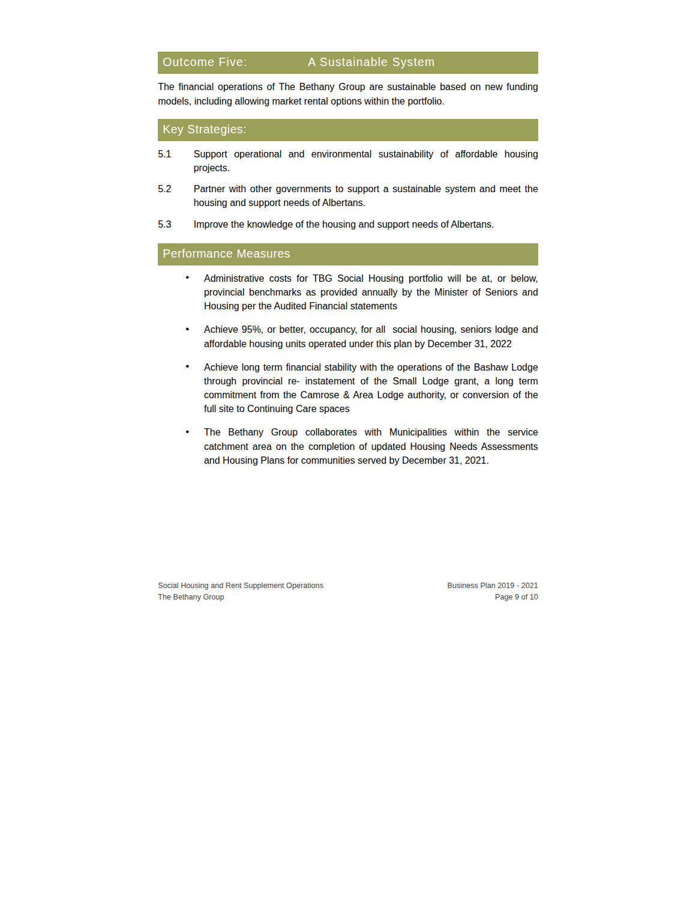Outcome Five: A Sustainable System
The financial operations of The Bethany Group are sustainable based on new funding models, including allowing market rental options within the portfolio.
Key Strategies:
5.1
Support operational and environmental sustainability of affordable housing projects.
5.2
Partner with other governments to support a sustainable system and meet the housing and support needs of Albertans.
5.3
Improve the knowledge of the housing and support needs of Albertans.
Performance Measures
Administrative costs for TBG Social Housing portfolio will be at, or below, provincial benchmarks as provided annually by the Minister of Seniors and Housing per the Audited Financial statements
Achieve 95%, or better, occupancy, for all social housing, seniors lodge and affordable housing units operated under this plan by December 31, 2022
Achieve long term financial stability with the operations of the Bashaw Lodge through provincial re- instatement of the Small Lodge grant, a long term commitment from the Camrose & Area Lodge authority, or conversion of the full site to Continuing Care spaces
The Bethany Group collaborates with Municipalities within the service catchment area on the completion of updated Housing Needs Assessments and Housing Plans for communities served by December 31, 2021.
Social Housing and Rent Supplement Operations
Business Plan 2019 - 2021
The Bethany Group
Page 9 of 10